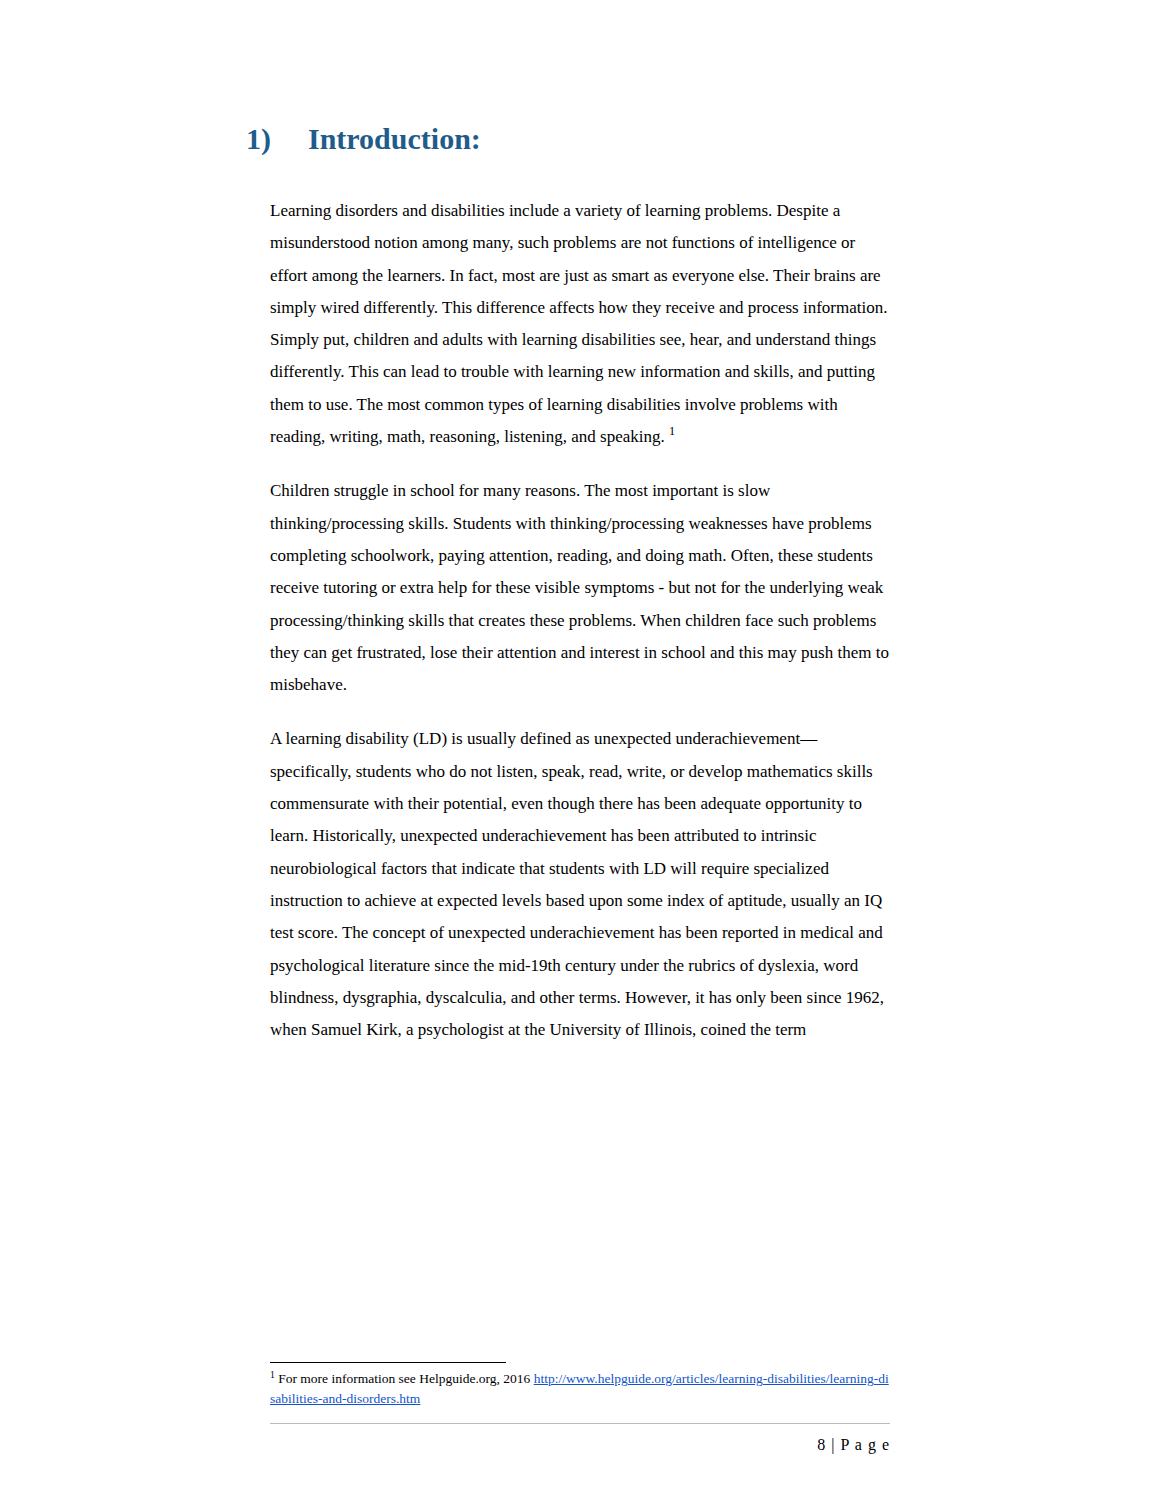1) Introduction:
Learning disorders and disabilities include a variety of learning problems. Despite a misunderstood notion among many, such problems are not functions of intelligence or effort among the learners. In fact, most are just as smart as everyone else. Their brains are simply wired differently. This difference affects how they receive and process information. Simply put, children and adults with learning disabilities see, hear, and understand things differently. This can lead to trouble with learning new information and skills, and putting them to use. The most common types of learning disabilities involve problems with reading, writing, math, reasoning, listening, and speaking. 1
Children struggle in school for many reasons. The most important is slow thinking/processing skills. Students with thinking/processing weaknesses have problems completing schoolwork, paying attention, reading, and doing math. Often, these students receive tutoring or extra help for these visible symptoms - but not for the underlying weak processing/thinking skills that creates these problems. When children face such problems they can get frustrated, lose their attention and interest in school and this may push them to misbehave.
A learning disability (LD) is usually defined as unexpected underachievement—specifically, students who do not listen, speak, read, write, or develop mathematics skills commensurate with their potential, even though there has been adequate opportunity to learn. Historically, unexpected underachievement has been attributed to intrinsic neurobiological factors that indicate that students with LD will require specialized instruction to achieve at expected levels based upon some index of aptitude, usually an IQ test score. The concept of unexpected underachievement has been reported in medical and psychological literature since the mid-19th century under the rubrics of dyslexia, word blindness, dysgraphia, dyscalculia, and other terms. However, it has only been since 1962, when Samuel Kirk, a psychologist at the University of Illinois, coined the term
1 For more information see Helpguide.org, 2016 http://www.helpguide.org/articles/learning-disabilities/learning-disabilities-and-disorders.htm
8 | P a g e